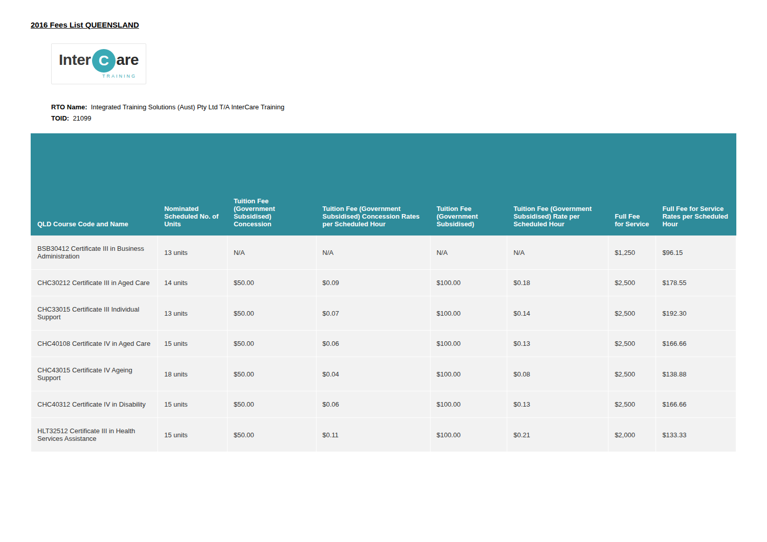2016 Fees List QUEENSLAND
Inter Care
TRAINING
RTO Name: Integrated Training Solutions (Aust) Pty Ltd T/A InterCare Training
TOID: 21099
| QLD Course Code and Name | Nominated Scheduled No. of Units | Tuition Fee (Government Subsidised) Concession | Tuition Fee (Government Subsidised) Concession Rates per Scheduled Hour | Tuition Fee (Government Subsidised) | Tuition Fee (Government Subsidised) Rate per Scheduled Hour | Full Fee for Service | Full Fee for Service Rates per Scheduled Hour |
| --- | --- | --- | --- | --- | --- | --- | --- |
| BSB30412 Certificate III in Business Administration | 13 units | N/A | N/A | N/A | N/A | $1,250 | $96.15 |
| CHC30212 Certificate III in Aged Care | 14 units | $50.00 | $0.09 | $100.00 | $0.18 | $2,500 | $178.55 |
| CHC33015 Certificate III Individual Support | 13 units | $50.00 | $0.07 | $100.00 | $0.14 | $2,500 | $192.30 |
| CHC40108 Certificate IV in Aged Care | 15 units | $50.00 | $0.06 | $100.00 | $0.13 | $2,500 | $166.66 |
| CHC43015 Certificate IV Ageing Support | 18 units | $50.00 | $0.04 | $100.00 | $0.08 | $2,500 | $138.88 |
| CHC40312 Certificate IV in Disability | 15 units | $50.00 | $0.06 | $100.00 | $0.13 | $2,500 | $166.66 |
| HLT32512 Certificate III in Health Services Assistance | 15 units | $50.00 | $0.11 | $100.00 | $0.21 | $2,000 | $133.33 |